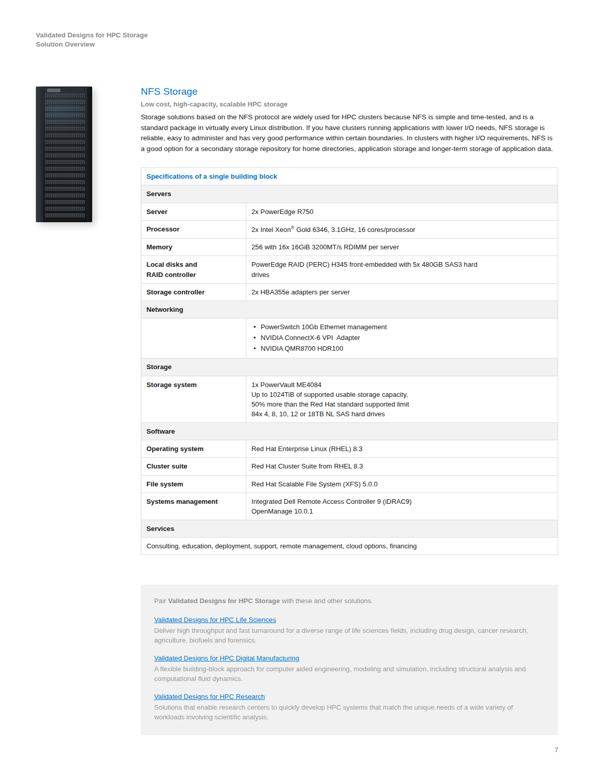Validated Designs for HPC Storage
Solution Overview
NFS Storage
Low cost, high-capacity, scalable HPC storage
Storage solutions based on the NFS protocol are widely used for HPC clusters because NFS is simple and time-tested, and is a standard package in virtually every Linux distribution. If you have clusters running applications with lower I/O needs, NFS storage is reliable, easy to administer and has very good performance within certain boundaries. In clusters with higher I/O requirements, NFS is a good option for a secondary storage repository for home directories, application storage and longer-term storage of application data.
Specifications of a single building block
| Servers |
| --- |
| Server | 2x PowerEdge R750 |
| Processor | 2x Intel Xeon ® Gold 6346, 3.1GHz, 16 cores/processor |
| Memory | 256 with 16x 16GiB 3200MT/s RDIMM per server |
| Local disks and RAID controller | PowerEdge RAID (PERC) H345 front-embedded with 5x 480GB SAS3 hard drives |
| Storage controller | 2x HBA355e adapters per server |
| Networking |
| | PowerSwitch 10Gb Ethernet management NVIDIA ConnectX-6 VPI Adapter NVIDIA QMR8700 HDR100 |
| Storage |
| Storage system | 1x PowerVault ME4084 Up to 1024TiB of supported usable storage capacity, 50% more than the Red Hat standard supported limit 84x 4, 8, 10, 12 or 18TB NL SAS hard drives |
| Software |
| Operating system | Red Hat Enterprise Linux (RHEL) 8.3 |
| Cluster suite | Red Hat Cluster Suite from RHEL 8.3 |
| File system | Red Hat Scalable File System (XFS) 5.0.0 |
| Systems management | Integrated Dell Remote Access Controller 9 (iDRAC9) OpenManage 10.0.1 |
| Services |
| Consulting, education, deployment, support, remote management, cloud options, financing |
Pair Validated Designs for HPC Storage with these and other solutions.
Validated Designs for HPC Life Sciences
Deliver high throughput and fast turnaround for a diverse range of life sciences fields, including drug design, cancer research, agriculture, biofuels and forensics.
Validated Designs for HPC Digital Manufacturing
A flexible building-block approach for computer aided engineering, modeling and simulation, including structural analysis and computational fluid dynamics.
Validated Designs for HPC Research
Solutions that enable research centers to quickly develop HPC systems that match the unique needs of a wide variety of workloads involving scientific analysis.
7